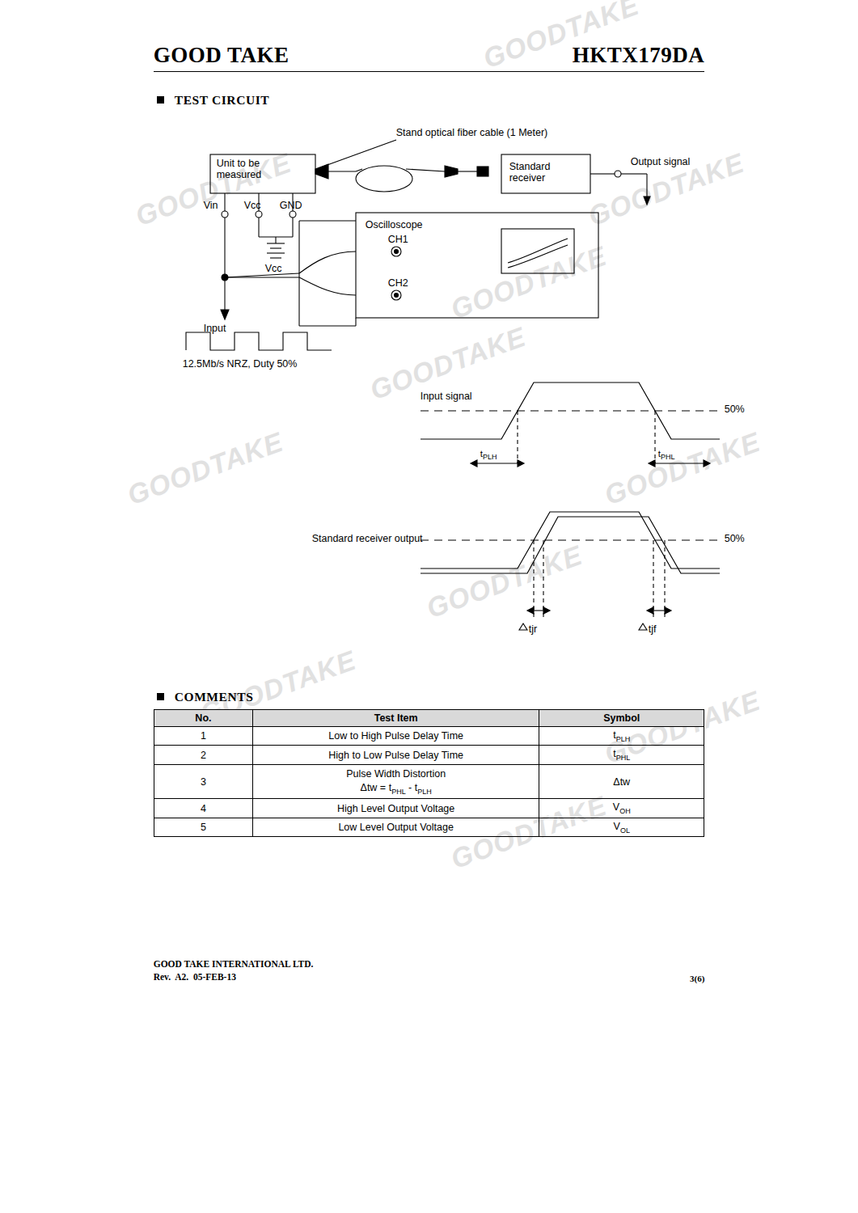GOODTAKE
GOODTAKE
GOODTAKE
GOODTAKE
GOODTAKE
GOODTAKE
GOODTAKE
GOODTAKE
GOODTAKE
GOODTAKE
GOODTAKE
GOOD TAKE
HKTX179DA
TEST CIRCUIT
Stand optical fiber cable (1 Meter)
Unit to be
measured
Standard
receiver
Output signal
Vin
Vcc
GND
Vcc
Input
Oscilloscope
CH1
CH2
12.5Mb/s NRZ, Duty 50%
Input signal
50%
tPLH
tPHL
Standard receiver output
50%
tjr
tjf
COMMENTS
| No. | Test Item | Symbol |
| --- | --- | --- |
| 1 | Low to High Pulse Delay Time | t PLH |
| 2 | High to Low Pulse Delay Time | t PHL |
| 3 | Pulse Width Distortion Δtw = t PHL - t PLH | Δtw |
| 4 | High Level Output Voltage | V OH |
| 5 | Low Level Output Voltage | V OL |
GOOD TAKE INTERNATIONAL LTD.
Rev. A2. 05-FEB-13
3(6)